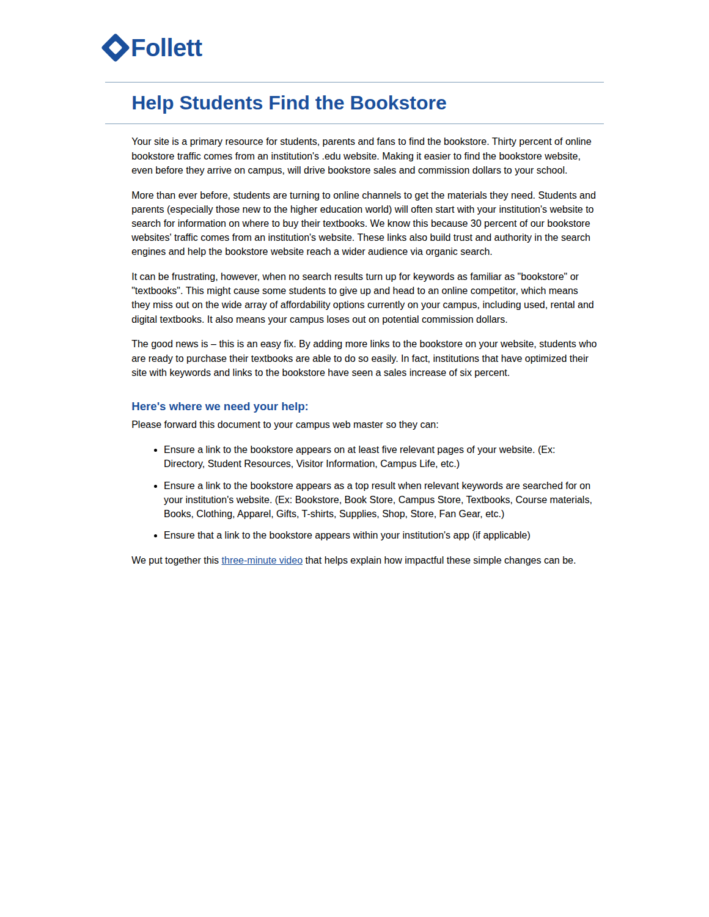Follett
Help Students Find the Bookstore
Your site is a primary resource for students, parents and fans to find the bookstore. Thirty percent of online bookstore traffic comes from an institution's .edu website. Making it easier to find the bookstore website, even before they arrive on campus, will drive bookstore sales and commission dollars to your school.
More than ever before, students are turning to online channels to get the materials they need. Students and parents (especially those new to the higher education world) will often start with your institution's website to search for information on where to buy their textbooks. We know this because 30 percent of our bookstore websites' traffic comes from an institution's website. These links also build trust and authority in the search engines and help the bookstore website reach a wider audience via organic search.
It can be frustrating, however, when no search results turn up for keywords as familiar as "bookstore" or "textbooks". This might cause some students to give up and head to an online competitor, which means they miss out on the wide array of affordability options currently on your campus, including used, rental and digital textbooks. It also means your campus loses out on potential commission dollars.
The good news is – this is an easy fix. By adding more links to the bookstore on your website, students who are ready to purchase their textbooks are able to do so easily. In fact, institutions that have optimized their site with keywords and links to the bookstore have seen a sales increase of six percent.
Here's where we need your help:
Please forward this document to your campus web master so they can:
Ensure a link to the bookstore appears on at least five relevant pages of your website. (Ex: Directory, Student Resources, Visitor Information, Campus Life, etc.)
Ensure a link to the bookstore appears as a top result when relevant keywords are searched for on your institution's website. (Ex: Bookstore, Book Store, Campus Store, Textbooks, Course materials, Books, Clothing, Apparel, Gifts, T-shirts, Supplies, Shop, Store, Fan Gear, etc.)
Ensure that a link to the bookstore appears within your institution's app (if applicable)
We put together this three-minute video that helps explain how impactful these simple changes can be.